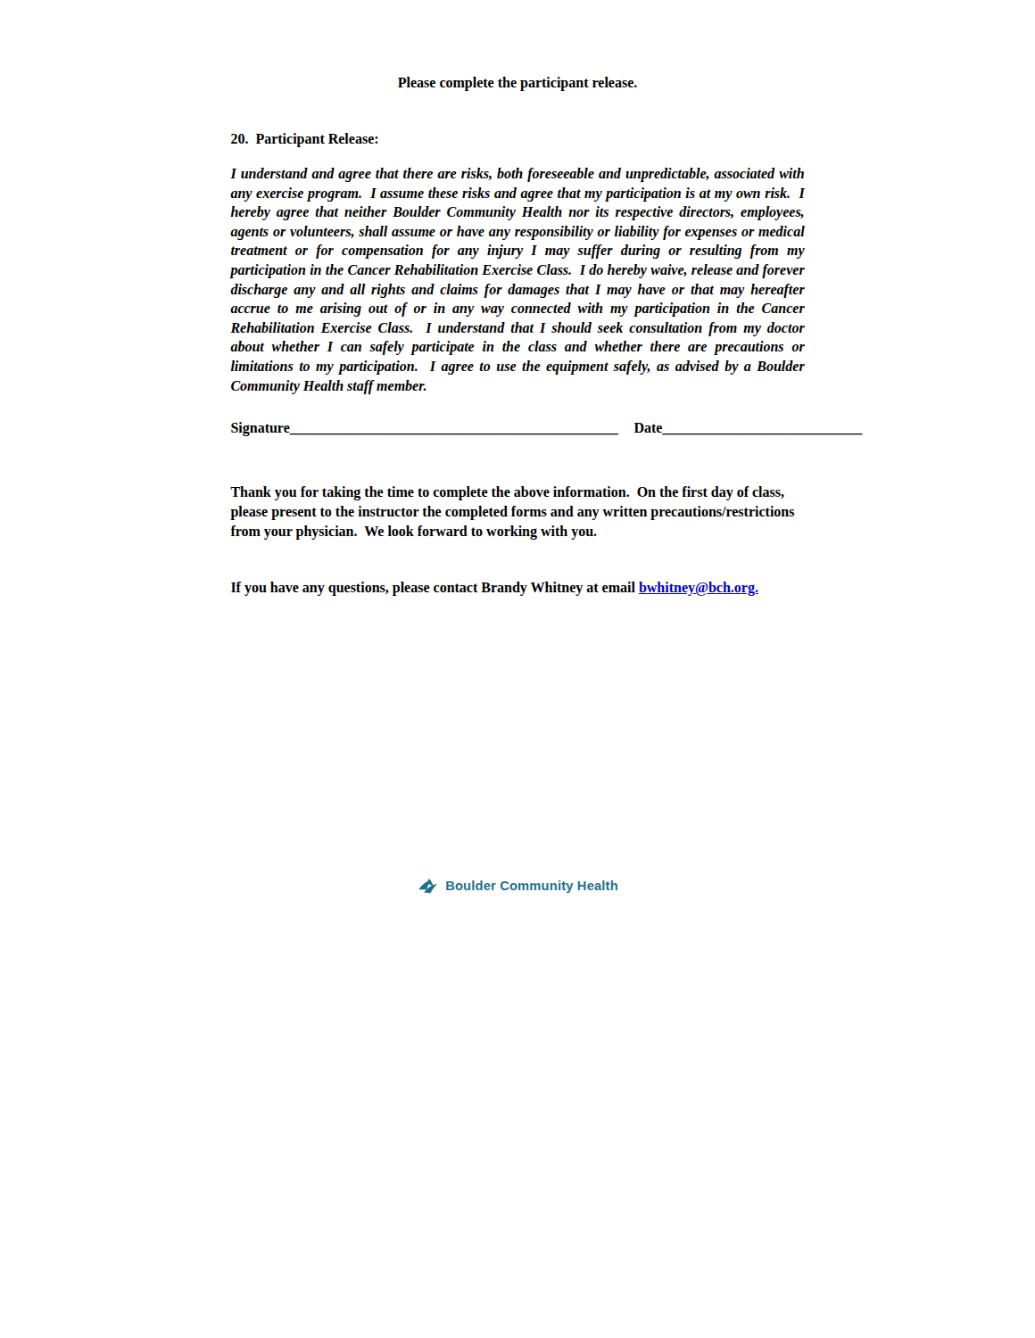Please complete the participant release.
20. Participant Release:
I understand and agree that there are risks, both foreseeable and unpredictable, associated with any exercise program. I assume these risks and agree that my participation is at my own risk. I hereby agree that neither Boulder Community Health nor its respective directors, employees, agents or volunteers, shall assume or have any responsibility or liability for expenses or medical treatment or for compensation for any injury I may suffer during or resulting from my participation in the Cancer Rehabilitation Exercise Class. I do hereby waive, release and forever discharge any and all rights and claims for damages that I may have or that may hereafter accrue to me arising out of or in any way connected with my participation in the Cancer Rehabilitation Exercise Class. I understand that I should seek consultation from my doctor about whether I can safely participate in the class and whether there are precautions or limitations to my participation. I agree to use the equipment safely, as advised by a Boulder Community Health staff member.
Signature______________________________________________ Date____________________________
Thank you for taking the time to complete the above information. On the first day of class, please present to the instructor the completed forms and any written precautions/restrictions from your physician. We look forward to working with you.
If you have any questions, please contact Brandy Whitney at email bwhitney@bch.org.
Boulder Community Health